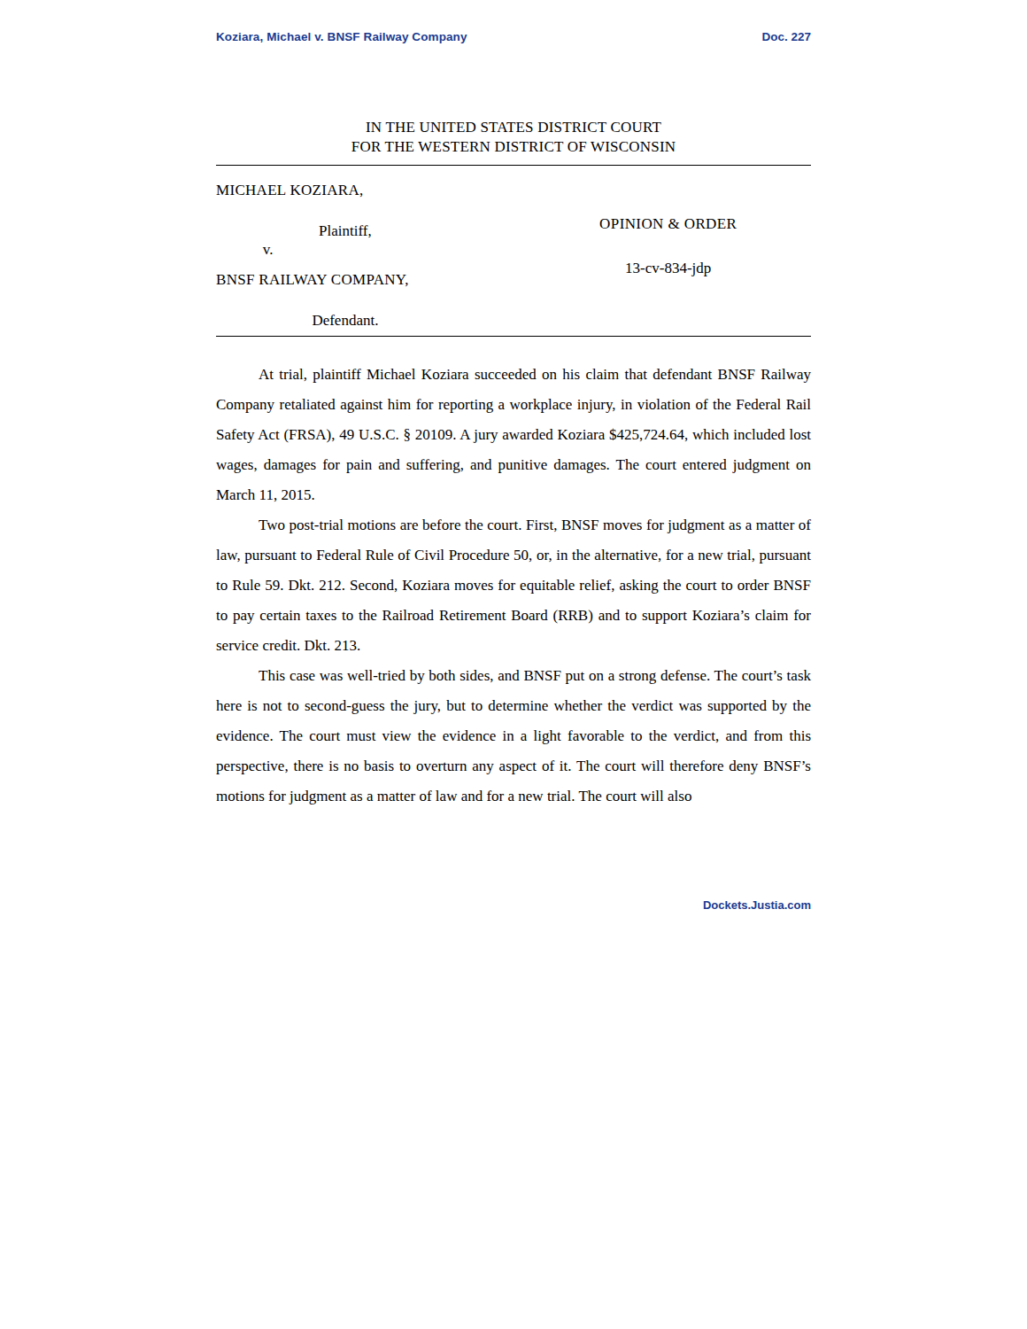Koziara, Michael v. BNSF Railway Company Doc. 227
IN THE UNITED STATES DISTRICT COURT
FOR THE WESTERN DISTRICT OF WISCONSIN
| MICHAEL KOZIARA, Plaintiff, v. BNSF RAILWAY COMPANY, Defendant. | OPINION & ORDER 13-cv-834-jdp |
At trial, plaintiff Michael Koziara succeeded on his claim that defendant BNSF Railway Company retaliated against him for reporting a workplace injury, in violation of the Federal Rail Safety Act (FRSA), 49 U.S.C. § 20109. A jury awarded Koziara $425,724.64, which included lost wages, damages for pain and suffering, and punitive damages. The court entered judgment on March 11, 2015.
Two post-trial motions are before the court. First, BNSF moves for judgment as a matter of law, pursuant to Federal Rule of Civil Procedure 50, or, in the alternative, for a new trial, pursuant to Rule 59. Dkt. 212. Second, Koziara moves for equitable relief, asking the court to order BNSF to pay certain taxes to the Railroad Retirement Board (RRB) and to support Koziara’s claim for service credit. Dkt. 213.
This case was well-tried by both sides, and BNSF put on a strong defense. The court’s task here is not to second-guess the jury, but to determine whether the verdict was supported by the evidence. The court must view the evidence in a light favorable to the verdict, and from this perspective, there is no basis to overturn any aspect of it. The court will therefore deny BNSF’s motions for judgment as a matter of law and for a new trial. The court will also
Dockets.Justia.com